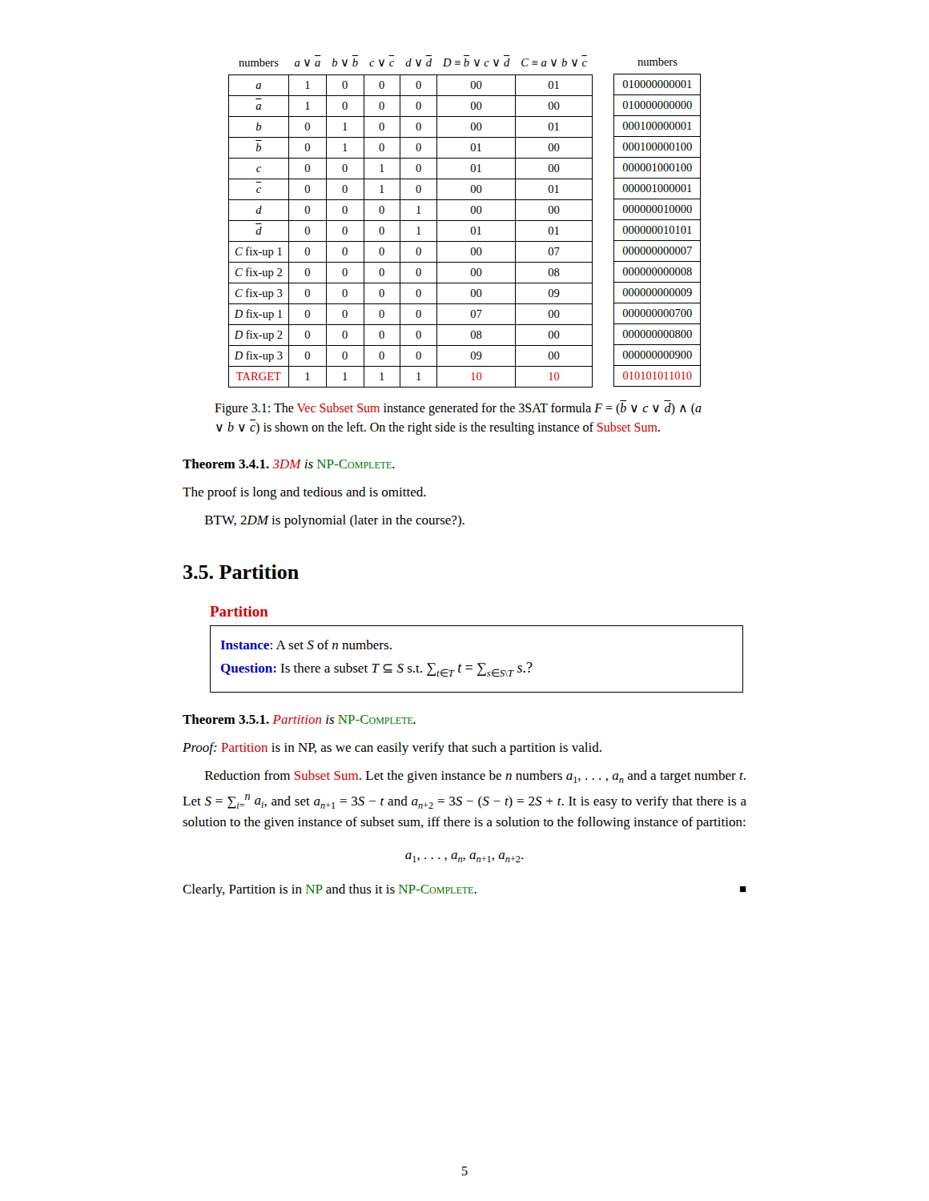| numbers | a ∨ a | b ∨ b | c ∨ c | d ∨ d | D ≡ b ∨ c ∨ d | C ≡ a ∨ b ∨ c |
| --- | --- | --- | --- | --- | --- | --- |
| a | 1 | 0 | 0 | 0 | 00 | 01 |
| a | 1 | 0 | 0 | 0 | 00 | 00 |
| b | 0 | 1 | 0 | 0 | 00 | 01 |
| b | 0 | 1 | 0 | 0 | 01 | 00 |
| c | 0 | 0 | 1 | 0 | 01 | 00 |
| c | 0 | 0 | 1 | 0 | 00 | 01 |
| d | 0 | 0 | 0 | 1 | 00 | 00 |
| d | 0 | 0 | 0 | 1 | 01 | 01 |
| C fix-up 1 | 0 | 0 | 0 | 0 | 00 | 07 |
| C fix-up 2 | 0 | 0 | 0 | 0 | 00 | 08 |
| C fix-up 3 | 0 | 0 | 0 | 0 | 00 | 09 |
| D fix-up 1 | 0 | 0 | 0 | 0 | 07 | 00 |
| D fix-up 2 | 0 | 0 | 0 | 0 | 08 | 00 |
| D fix-up 3 | 0 | 0 | 0 | 0 | 09 | 00 |
| TARGET | 1 | 1 | 1 | 1 | 10 | 10 |
| numbers |
| --- |
| 010000000001 |
| 010000000000 |
| 000100000001 |
| 000100000100 |
| 000001000100 |
| 000001000001 |
| 000000010000 |
| 000000010101 |
| 000000000007 |
| 000000000008 |
| 000000000009 |
| 000000000700 |
| 000000000800 |
| 000000000900 |
| 010101011010 |
Figure 3.1: The Vec Subset Sum instance generated for the 3SAT formula F = (b ∨ c ∨ d) ∧ (a ∨ b ∨ c) is shown on the left. On the right side is the resulting instance of Subset Sum.
Theorem 3.4.1. 3DM is NP-Complete.
The proof is long and tedious and is omitted.
BTW, 2DM is polynomial (later in the course?).
3.5. Partition
Partition
Instance: A set S of n numbers.
Question: Is there a subset T ⊆ S s.t. ∑t∈T t = ∑s∈S\T s.?
Theorem 3.5.1. Partition is NP-Complete.
Proof: Partition is in NP, as we can easily verify that such a partition is valid.
Reduction from Subset Sum. Let the given instance be n numbers a1, . . . , an and a target number t. Let S = ∑i=n ai, and set an+1 = 3S − t and an+2 = 3S − (S − t) = 2S + t. It is easy to verify that there is a solution to the given instance of subset sum, iff there is a solution to the following instance of partition:
a1, . . . , an, an+1, an+2.
Clearly, Partition is in NP and thus it is NP-Complete.■
5